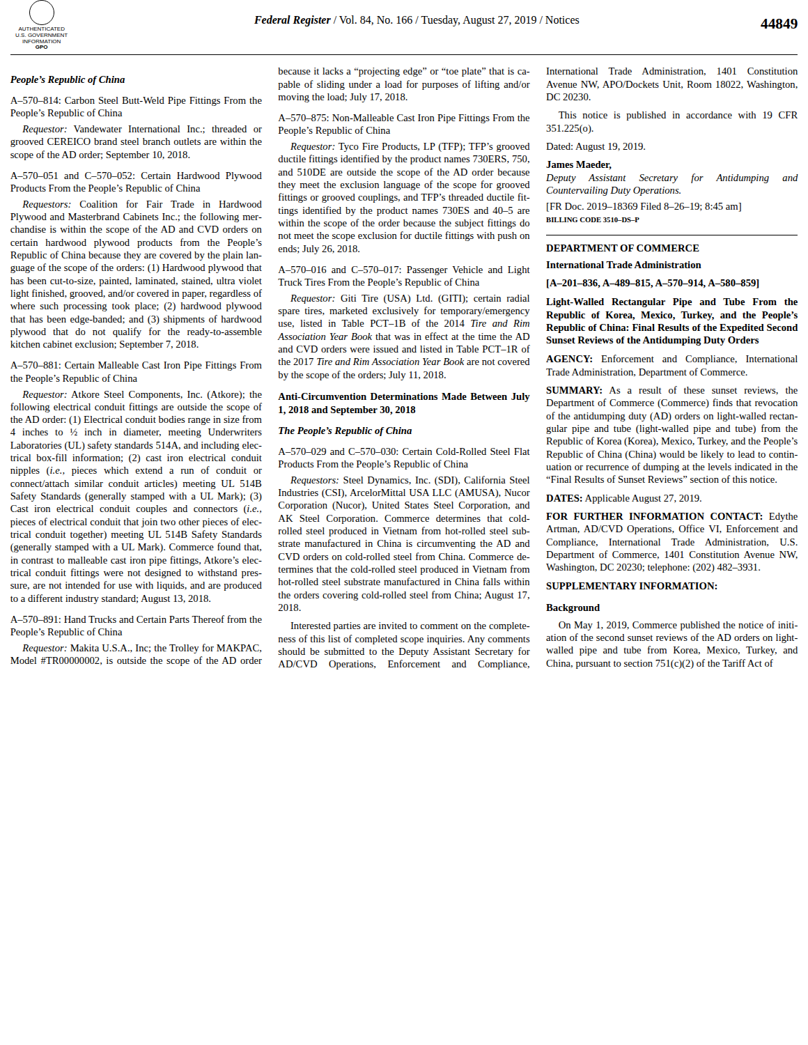AUTHENTICATED
U.S. GOVERNMENT
INFORMATION
GPO
Federal Register / Vol. 84, No. 166 / Tuesday, August 27, 2019 / Notices
44849
People’s Republic of China
A–570–814: Carbon Steel Butt-Weld Pipe Fittings From the People’s Republic of China
Requestor: Vandewater International Inc.; threaded or grooved CEREICO brand steel branch outlets are within the scope of the AD order; September 10, 2018.
A–570–051 and C–570–052: Certain Hardwood Plywood Products From the People’s Republic of China
Requestors: Coalition for Fair Trade in Hardwood Plywood and Masterbrand Cabinets Inc.; the following merchandise is within the scope of the AD and CVD orders on certain hardwood plywood products from the People’s Republic of China because they are covered by the plain language of the scope of the orders: (1) Hardwood plywood that has been cut-to-size, painted, laminated, stained, ultra violet light finished, grooved, and/or covered in paper, regardless of where such processing took place; (2) hardwood plywood that has been edge-banded; and (3) shipments of hardwood plywood that do not qualify for the ready-to-assemble kitchen cabinet exclusion; September 7, 2018.
A–570–881: Certain Malleable Cast Iron Pipe Fittings From the People’s Republic of China
Requestor: Atkore Steel Components, Inc. (Atkore); the following electrical conduit fittings are outside the scope of the AD order: (1) Electrical conduit bodies range in size from 4 inches to ½ inch in diameter, meeting Underwriters Laboratories (UL) safety standards 514A, and including electrical box-fill information; (2) cast iron electrical conduit nipples (i.e., pieces which extend a run of conduit or connect/attach similar conduit articles) meeting UL 514B Safety Standards (generally stamped with a UL Mark); (3) Cast iron electrical conduit couples and connectors (i.e., pieces of electrical conduit that join two other pieces of electrical conduit together) meeting UL 514B Safety Standards (generally stamped with a UL Mark). Commerce found that, in contrast to malleable cast iron pipe fittings, Atkore’s electrical conduit fittings were not designed to withstand pressure, are not intended for use with liquids, and are produced to a different industry standard; August 13, 2018.
A–570–891: Hand Trucks and Certain Parts Thereof from the People’s Republic of China
Requestor: Makita U.S.A., Inc; the Trolley for MAKPAC, Model #TR00000002, is outside the scope of the AD order because it lacks a “projecting edge” or “toe plate” that is capable of sliding under a load for purposes of lifting and/or moving the load; July 17, 2018.
A–570–875: Non-Malleable Cast Iron Pipe Fittings From the People’s Republic of China
Requestor: Tyco Fire Products, LP (TFP); TFP’s grooved ductile fittings identified by the product names 730ERS, 750, and 510DE are outside the scope of the AD order because they meet the exclusion language of the scope for grooved fittings or grooved couplings, and TFP’s threaded ductile fittings identified by the product names 730ES and 40–5 are within the scope of the order because the subject fittings do not meet the scope exclusion for ductile fittings with push on ends; July 26, 2018.
A–570–016 and C–570–017: Passenger Vehicle and Light Truck Tires From the People’s Republic of China
Requestor: Giti Tire (USA) Ltd. (GITI); certain radial spare tires, marketed exclusively for temporary/emergency use, listed in Table PCT–1B of the 2014 Tire and Rim Association Year Book that was in effect at the time the AD and CVD orders were issued and listed in Table PCT–1R of the 2017 Tire and Rim Association Year Book are not covered by the scope of the orders; July 11, 2018.
Anti-Circumvention Determinations Made Between July 1, 2018 and September 30, 2018
The People’s Republic of China
A–570–029 and C–570–030: Certain Cold-Rolled Steel Flat Products From the People’s Republic of China
Requestors: Steel Dynamics, Inc. (SDI), California Steel Industries (CSI), ArcelorMittal USA LLC (AMUSA), Nucor Corporation (Nucor), United States Steel Corporation, and AK Steel Corporation. Commerce determines that cold-rolled steel produced in Vietnam from hot-rolled steel substrate manufactured in China is circumventing the AD and CVD orders on cold-rolled steel from China. Commerce determines that the cold-rolled steel produced in Vietnam from hot-rolled steel substrate manufactured in China falls within the orders covering cold-rolled steel from China; August 17, 2018.
Interested parties are invited to comment on the completeness of this list of completed scope inquiries. Any comments should be submitted to the Deputy Assistant Secretary for AD/CVD Operations, Enforcement and Compliance, International Trade Administration, 1401 Constitution Avenue NW, APO/Dockets Unit, Room 18022, Washington, DC 20230.
This notice is published in accordance with 19 CFR 351.225(o).
Dated: August 19, 2019.
James Maeder,
Deputy Assistant Secretary for Antidumping and Countervailing Duty Operations.
[FR Doc. 2019–18369 Filed 8–26–19; 8:45 am]
BILLING CODE 3510–DS–P
DEPARTMENT OF COMMERCE
International Trade Administration
[A–201–836, A–489–815, A–570–914, A–580–859]
Light-Walled Rectangular Pipe and Tube From the Republic of Korea, Mexico, Turkey, and the People’s Republic of China: Final Results of the Expedited Second Sunset Reviews of the Antidumping Duty Orders
AGENCY: Enforcement and Compliance, International Trade Administration, Department of Commerce.
SUMMARY: As a result of these sunset reviews, the Department of Commerce (Commerce) finds that revocation of the antidumping duty (AD) orders on light-walled rectangular pipe and tube (light-walled pipe and tube) from the Republic of Korea (Korea), Mexico, Turkey, and the People’s Republic of China (China) would be likely to lead to continuation or recurrence of dumping at the levels indicated in the “Final Results of Sunset Reviews” section of this notice.
DATES: Applicable August 27, 2019.
FOR FURTHER INFORMATION CONTACT: Edythe Artman, AD/CVD Operations, Office VI, Enforcement and Compliance, International Trade Administration, U.S. Department of Commerce, 1401 Constitution Avenue NW, Washington, DC 20230; telephone: (202) 482–3931.
SUPPLEMENTARY INFORMATION:
Background
On May 1, 2019, Commerce published the notice of initiation of the second sunset reviews of the AD orders on light-walled pipe and tube from Korea, Mexico, Turkey, and China, pursuant to section 751(c)(2) of the Tariff Act of